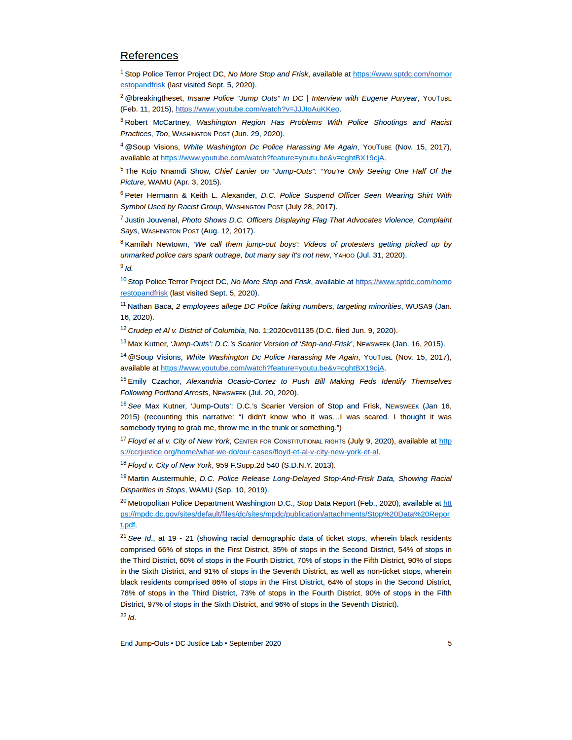References
1 Stop Police Terror Project DC, No More Stop and Frisk, available at https://www.sptdc.com/nomorestopandfrisk (last visited Sept. 5, 2020).
2@breakingtheset, Insane Police “Jump Outs” In DC | Interview with Eugene Puryear, YouTube (Feb. 11, 2015), https://www.youtube.com/watch?v=JJJIoAuKKeo.
3 Robert McCartney, Washington Region Has Problems With Police Shootings and Racist Practices, Too, Washington Post (Jun. 29, 2020).
4@Soup Visions, White Washington Dc Police Harassing Me Again, YouTube (Nov. 15, 2017), available at https://www.youtube.com/watch?feature=youtu.be&v=cghtBX19cjA.
5 The Kojo Nnamdi Show, Chief Lanier on “Jump-Outs”: “You’re Only Seeing One Half Of the Picture, WAMU (Apr. 3, 2015).
6 Peter Hermann & Keith L. Alexander, D.C. Police Suspend Officer Seen Wearing Shirt With Symbol Used by Racist Group, Washington Post (July 28, 2017).
7 Justin Jouvenal, Photo Shows D.C. Officers Displaying Flag That Advocates Violence, Complaint Says, Washington Post (Aug. 12, 2017).
8 Kamilah Newtown, 'We call them jump-out boys': Videos of protesters getting picked up by unmarked police cars spark outrage, but many say it's not new, Yahoo (Jul. 31, 2020).
9 Id.
10 Stop Police Terror Project DC, No More Stop and Frisk, available at https://www.sptdc.com/nomorestopandfrisk (last visited Sept. 5, 2020).
11 Nathan Baca, 2 employees allege DC Police faking numbers, targeting minorities, WUSA9 (Jan. 16, 2020).
12 Crudep et Al v. District of Columbia, No. 1:2020cv01135 (D.C. filed Jun. 9, 2020).
13 Max Kutner, ‘Jump-Outs’: D.C.’s Scarier Version of ‘Stop-and-Frisk’, Newsweek (Jan. 16, 2015).
14@Soup Visions, White Washington Dc Police Harassing Me Again, YouTube (Nov. 15, 2017), available at https://www.youtube.com/watch?feature=youtu.be&v=cghtBX19cjA.
15 Emily Czachor, Alexandria Ocasio-Cortez to Push Bill Making Feds Identify Themselves Following Portland Arrests, Newsweek (Jul. 20, 2020).
16 See Max Kutner, ‘Jump-Outs’: D.C.’s Scarier Version of Stop and Frisk, Newsweek (Jan 16, 2015) (recounting this narrative: “I didn't know who it was…I was scared. I thought it was somebody trying to grab me, throw me in the trunk or something.”)
17 Floyd et al v. City of New York, Center for Constitutional rights (July 9, 2020), available at https://ccrjustice.org/home/what-we-do/our-cases/floyd-et-al-v-city-new-york-et-al.
18 Floyd v. City of New York, 959 F.Supp.2d 540 (S.D.N.Y. 2013).
19 Martin Austermuhle, D.C. Police Release Long-Delayed Stop-And-Frisk Data, Showing Racial Disparities in Stops, WAMU (Sep. 10, 2019).
20 Metropolitan Police Department Washington D.C., Stop Data Report (Feb., 2020), available at https://mpdc.dc.gov/sites/default/files/dc/sites/mpdc/publication/attachments/Stop%20Data%20Report.pdf.
21 See Id., at 19 - 21 (showing racial demographic data of ticket stops, wherein black residents comprised 66% of stops in the First District, 35% of stops in the Second District, 54% of stops in the Third District, 60% of stops in the Fourth District, 70% of stops in the Fifth District, 90% of stops in the Sixth District, and 91% of stops in the Seventh District, as well as non-ticket stops, wherein black residents comprised 86% of stops in the First District, 64% of stops in the Second District, 78% of stops in the Third District, 73% of stops in the Fourth District, 90% of stops in the Fifth District, 97% of stops in the Sixth District, and 96% of stops in the Seventh District).
22 Id.
End Jump-Outs • DC Justice Lab • September 2020
5